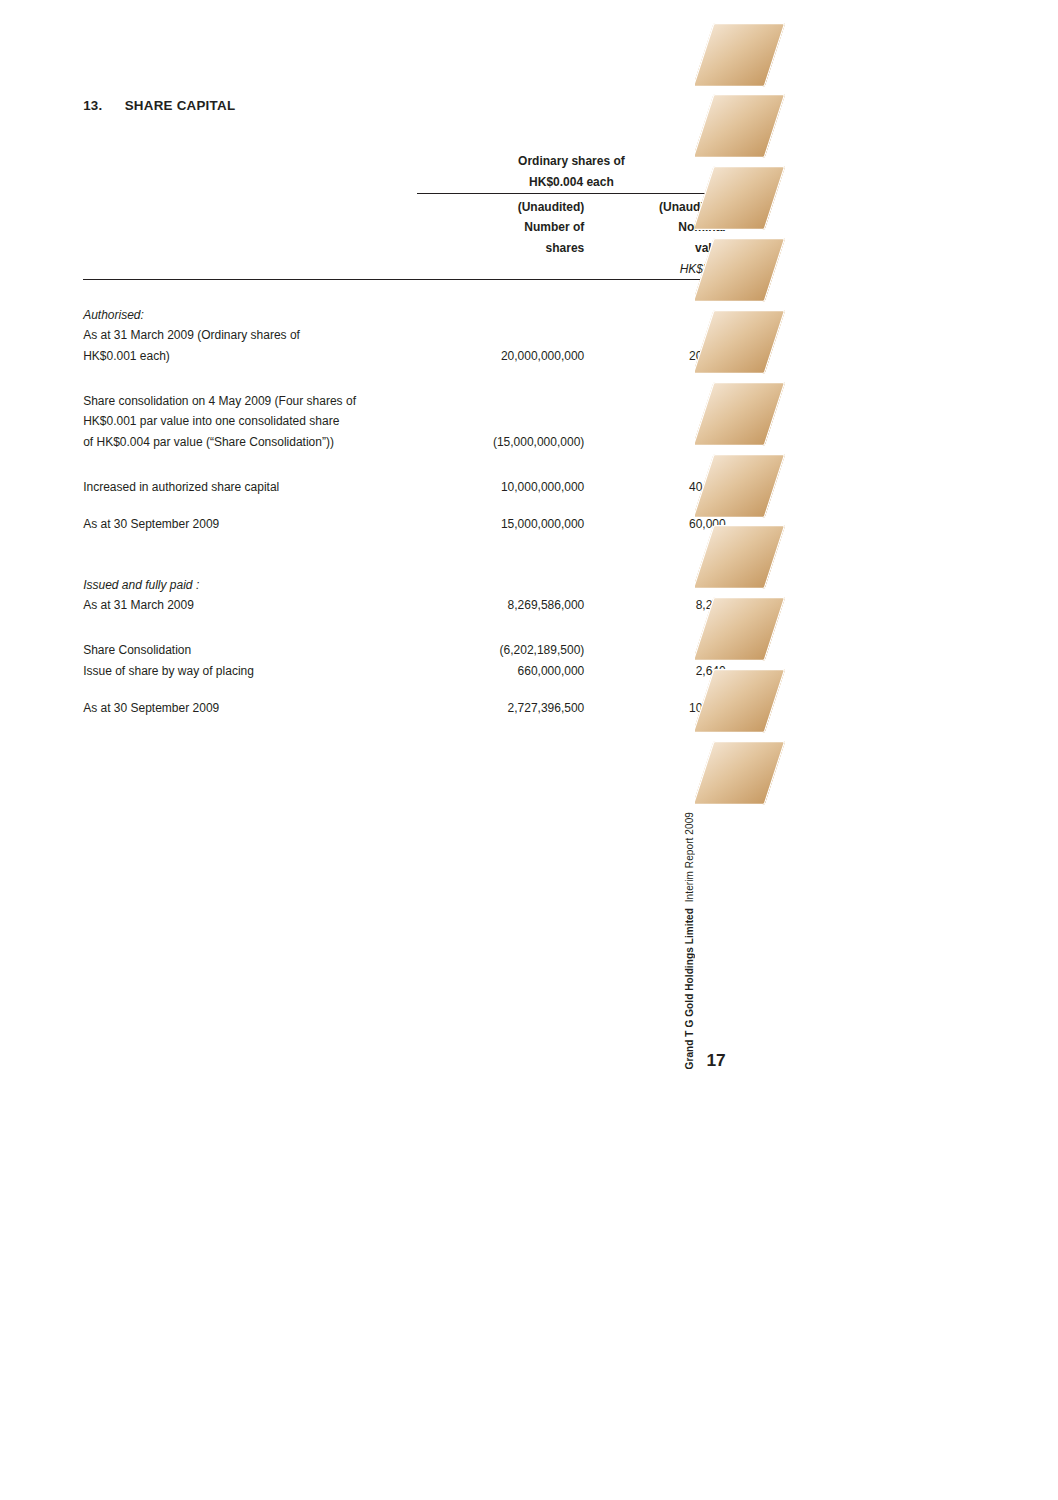13. SHARE CAPITAL
| | Ordinary shares of |
| | HK$0.004 each |
| | (Unaudited) | (Unaudited) |
| | Number of | Nominal |
| | shares | value |
| | | HK$’000 |
| Authorised: | | |
| As at 31 March 2009 (Ordinary shares of | | |
| HK$0.001 each) | 20,000,000,000 | 20,000 |
| Share consolidation on 4 May 2009 (Four shares of | | |
| HK$0.001 par value into one consolidated share | | |
| of HK$0.004 par value (“Share Consolidation”)) | (15,000,000,000) | – |
| Increased in authorized share capital | 10,000,000,000 | 40,000 |
| As at 30 September 2009 | 15,000,000,000 | 60,000 |
| Issued and fully paid : | | |
| As at 31 March 2009 | 8,269,586,000 | 8,270 |
| Share Consolidation | (6,202,189,500) | – |
| Issue of share by way of placing | 660,000,000 | 2,640 |
| As at 30 September 2009 | 2,727,396,500 | 10,910 |
Grand T G Gold Holdings Limited Interim Report 2009
17